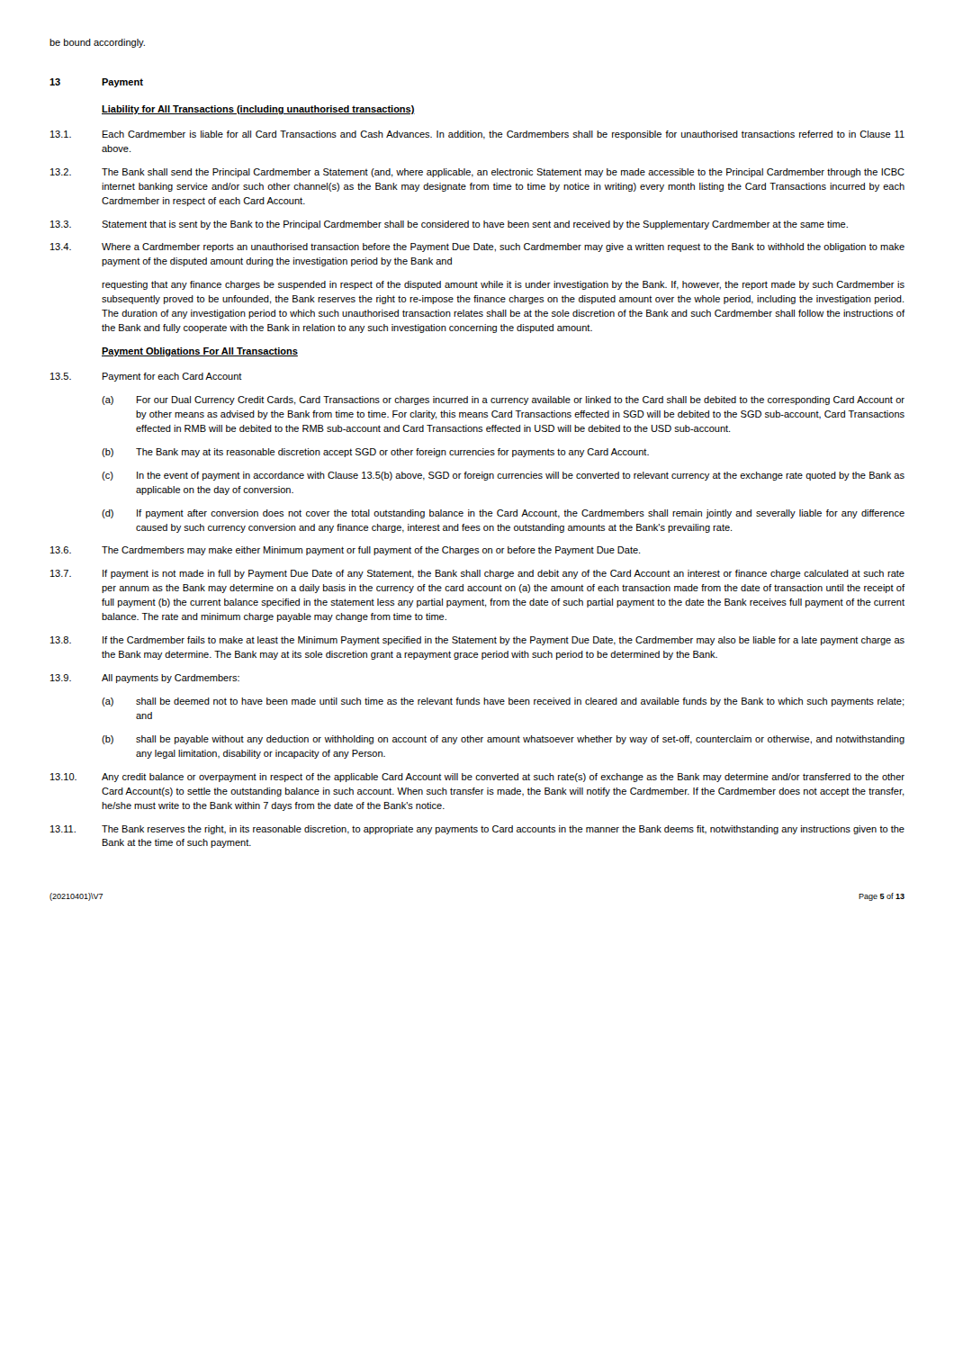be bound accordingly.
13
Payment
Liability for All Transactions (including unauthorised transactions)
13.1.
Each Cardmember is liable for all Card Transactions and Cash Advances. In addition, the Cardmembers shall be responsible for unauthorised transactions referred to in Clause 11 above.
13.2.
The Bank shall send the Principal Cardmember a Statement (and, where applicable, an electronic Statement may be made accessible to the Principal Cardmember through the ICBC internet banking service and/or such other channel(s) as the Bank may designate from time to time by notice in writing) every month listing the Card Transactions incurred by each Cardmember in respect of each Card Account.
13.3.
Statement that is sent by the Bank to the Principal Cardmember shall be considered to have been sent and received by the Supplementary Cardmember at the same time.
13.4.
Where a Cardmember reports an unauthorised transaction before the Payment Due Date, such Cardmember may give a written request to the Bank to withhold the obligation to make payment of the disputed amount during the investigation period by the Bank and
requesting that any finance charges be suspended in respect of the disputed amount while it is under investigation by the Bank. If, however, the report made by such Cardmember is subsequently proved to be unfounded, the Bank reserves the right to re-impose the finance charges on the disputed amount over the whole period, including the investigation period. The duration of any investigation period to which such unauthorised transaction relates shall be at the sole discretion of the Bank and such Cardmember shall follow the instructions of the Bank and fully cooperate with the Bank in relation to any such investigation concerning the disputed amount.
Payment Obligations For All Transactions
13.5.
Payment for each Card Account
(a)
For our Dual Currency Credit Cards, Card Transactions or charges incurred in a currency available or linked to the Card shall be debited to the corresponding Card Account or by other means as advised by the Bank from time to time. For clarity, this means Card Transactions effected in SGD will be debited to the SGD sub-account, Card Transactions effected in RMB will be debited to the RMB sub-account and Card Transactions effected in USD will be debited to the USD sub-account.
(b)
The Bank may at its reasonable discretion accept SGD or other foreign currencies for payments to any Card Account.
(c)
In the event of payment in accordance with Clause 13.5(b) above, SGD or foreign currencies will be converted to relevant currency at the exchange rate quoted by the Bank as applicable on the day of conversion.
(d)
If payment after conversion does not cover the total outstanding balance in the Card Account, the Cardmembers shall remain jointly and severally liable for any difference caused by such currency conversion and any finance charge, interest and fees on the outstanding amounts at the Bank's prevailing rate.
13.6.
The Cardmembers may make either Minimum payment or full payment of the Charges on or before the Payment Due Date.
13.7.
If payment is not made in full by Payment Due Date of any Statement, the Bank shall charge and debit any of the Card Account an interest or finance charge calculated at such rate per annum as the Bank may determine on a daily basis in the currency of the card account on (a) the amount of each transaction made from the date of transaction until the receipt of full payment (b) the current balance specified in the statement less any partial payment, from the date of such partial payment to the date the Bank receives full payment of the current balance. The rate and minimum charge payable may change from time to time.
13.8.
If the Cardmember fails to make at least the Minimum Payment specified in the Statement by the Payment Due Date, the Cardmember may also be liable for a late payment charge as the Bank may determine. The Bank may at its sole discretion grant a repayment grace period with such period to be determined by the Bank.
13.9.
All payments by Cardmembers:
(a)
shall be deemed not to have been made until such time as the relevant funds have been received in cleared and available funds by the Bank to which such payments relate; and
(b)
shall be payable without any deduction or withholding on account of any other amount whatsoever whether by way of set-off, counterclaim or otherwise, and notwithstanding any legal limitation, disability or incapacity of any Person.
13.10.
Any credit balance or overpayment in respect of the applicable Card Account will be converted at such rate(s) of exchange as the Bank may determine and/or transferred to the other Card Account(s) to settle the outstanding balance in such account. When such transfer is made, the Bank will notify the Cardmember. If the Cardmember does not accept the transfer, he/she must write to the Bank within 7 days from the date of the Bank's notice.
13.11.
The Bank reserves the right, in its reasonable discretion, to appropriate any payments to Card accounts in the manner the Bank deems fit, notwithstanding any instructions given to the Bank at the time of such payment.
(20210401)\V7
Page 5 of 13